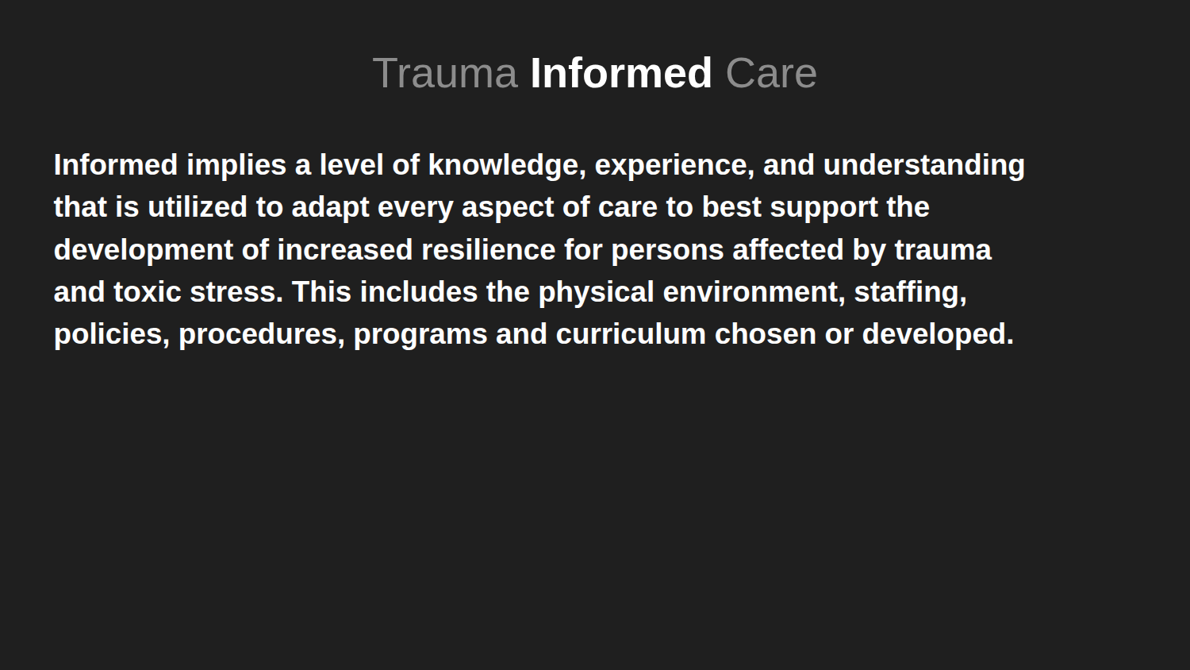Trauma Informed Care
Informed implies a level of knowledge, experience, and understanding that is utilized to adapt every aspect of care to best support the development of increased resilience for persons affected by trauma and toxic stress. This includes the physical environment, staffing, policies, procedures, programs and curriculum chosen or developed.